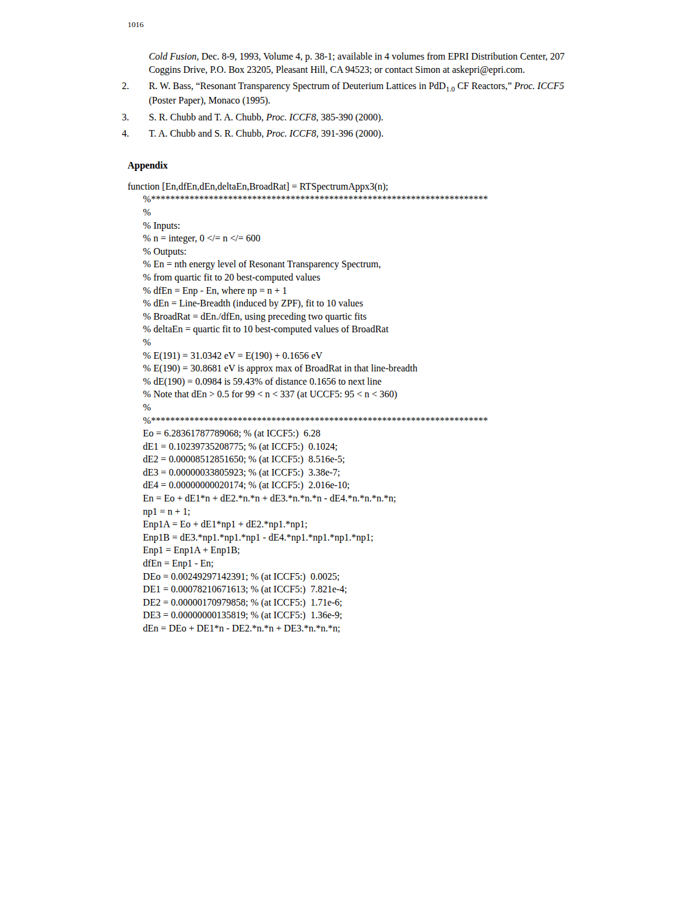1016
Cold Fusion, Dec. 8-9, 1993, Volume 4, p. 38-1; available in 4 volumes from EPRI Distribution Center, 207 Coggins Drive, P.O. Box 23205, Pleasant Hill, CA 94523; or contact Simon at askepri@epri.com.
2. R. W. Bass, “Resonant Transparency Spectrum of Deuterium Lattices in PdD1.0 CF Reactors,” Proc. ICCF5 (Poster Paper), Monaco (1995).
3. S. R. Chubb and T. A. Chubb, Proc. ICCF8, 385-390 (2000).
4. T. A. Chubb and S. R. Chubb, Proc. ICCF8, 391-396 (2000).
Appendix
function [En,dfEn,dEn,deltaEn,BroadRat] = RTSpectrumAppx3(n); %********************************************************************** % % Inputs: % n = integer, 0 </= n </= 600 % Outputs: % En = nth energy level of Resonant Transparency Spectrum, % from quartic fit to 20 best-computed values % dfEn = Enp - En, where np = n + 1 % dEn = Line-Breadth (induced by ZPF), fit to 10 values % BroadRat = dEn./dfEn, using preceding two quartic fits % deltaEn = quartic fit to 10 best-computed values of BroadRat % % E(191) = 31.0342 eV = E(190) + 0.1656 eV % E(190) = 30.8681 eV is approx max of BroadRat in that line-breadth % dE(190) = 0.0984 is 59.43% of distance 0.1656 to next line % Note that dEn > 0.5 for 99 < n < 337 (at UCCF5: 95 < n < 360) % %********************************************************************** Eo = 6.28361787789068; % (at ICCF5:) 6.28 dE1 = 0.10239735208775; % (at ICCF5:) 0.1024; dE2 = 0.00008512851650; % (at ICCF5:) 8.516e-5; dE3 = 0.00000033805923; % (at ICCF5:) 3.38e-7; dE4 = 0.00000000020174; % (at ICCF5:) 2.016e-10; En = Eo + dE1*n + dE2.*n.*n + dE3.*n.*n.*n - dE4.*n.*n.*n.*n; np1 = n + 1; Enp1A = Eo + dE1*np1 + dE2.*np1.*np1; Enp1B = dE3.*np1.*np1.*np1 - dE4.*np1.*np1.*np1.*np1; Enp1 = Enp1A + Enp1B; dfEn = Enp1 - En; DEo = 0.00249297142391; % (at ICCF5:) 0.0025; DE1 = 0.00078210671613; % (at ICCF5:) 7.821e-4; DE2 = 0.00000170979858; % (at ICCF5:) 1.71e-6; DE3 = 0.00000000135819; % (at ICCF5:) 1.36e-9; dEn = DEo + DE1*n - DE2.*n.*n + DE3.*n.*n.*n;